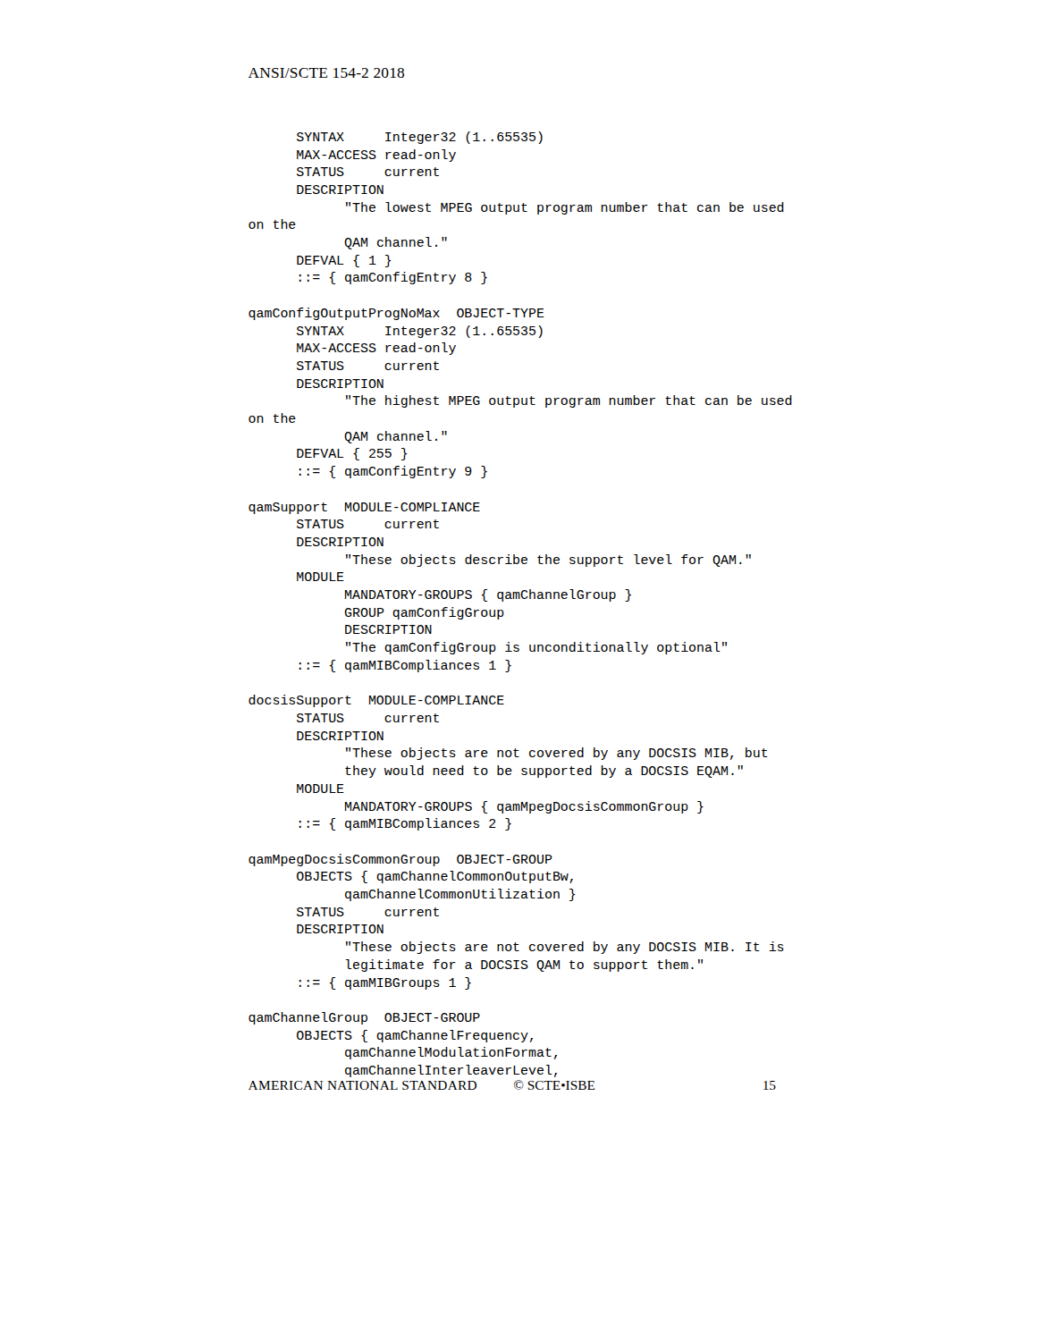ANSI/SCTE 154-2 2018
      SYNTAX     Integer32 (1..65535)
      MAX-ACCESS read-only
      STATUS     current
      DESCRIPTION
            "The lowest MPEG output program number that can be used
on the
            QAM channel."
      DEFVAL { 1 }
      ::= { qamConfigEntry 8 }

qamConfigOutputProgNoMax  OBJECT-TYPE
      SYNTAX     Integer32 (1..65535)
      MAX-ACCESS read-only
      STATUS     current
      DESCRIPTION
            "The highest MPEG output program number that can be used
on the
            QAM channel."
      DEFVAL { 255 }
      ::= { qamConfigEntry 9 }

qamSupport  MODULE-COMPLIANCE
      STATUS     current
      DESCRIPTION
            "These objects describe the support level for QAM."
      MODULE
            MANDATORY-GROUPS { qamChannelGroup }
            GROUP qamConfigGroup
            DESCRIPTION
            "The qamConfigGroup is unconditionally optional"
      ::= { qamMIBCompliances 1 }

docsisSupport  MODULE-COMPLIANCE
      STATUS     current
      DESCRIPTION
            "These objects are not covered by any DOCSIS MIB, but
            they would need to be supported by a DOCSIS EQAM."
      MODULE
            MANDATORY-GROUPS { qamMpegDocsisCommonGroup }
      ::= { qamMIBCompliances 2 }

qamMpegDocsisCommonGroup  OBJECT-GROUP
      OBJECTS { qamChannelCommonOutputBw,
            qamChannelCommonUtilization }
      STATUS     current
      DESCRIPTION
            "These objects are not covered by any DOCSIS MIB. It is
            legitimate for a DOCSIS QAM to support them."
      ::= { qamMIBGroups 1 }

qamChannelGroup  OBJECT-GROUP
      OBJECTS { qamChannelFrequency,
            qamChannelModulationFormat,
            qamChannelInterleaverLevel,
AMERICAN NATIONAL STANDARD © SCTE•ISBE 15